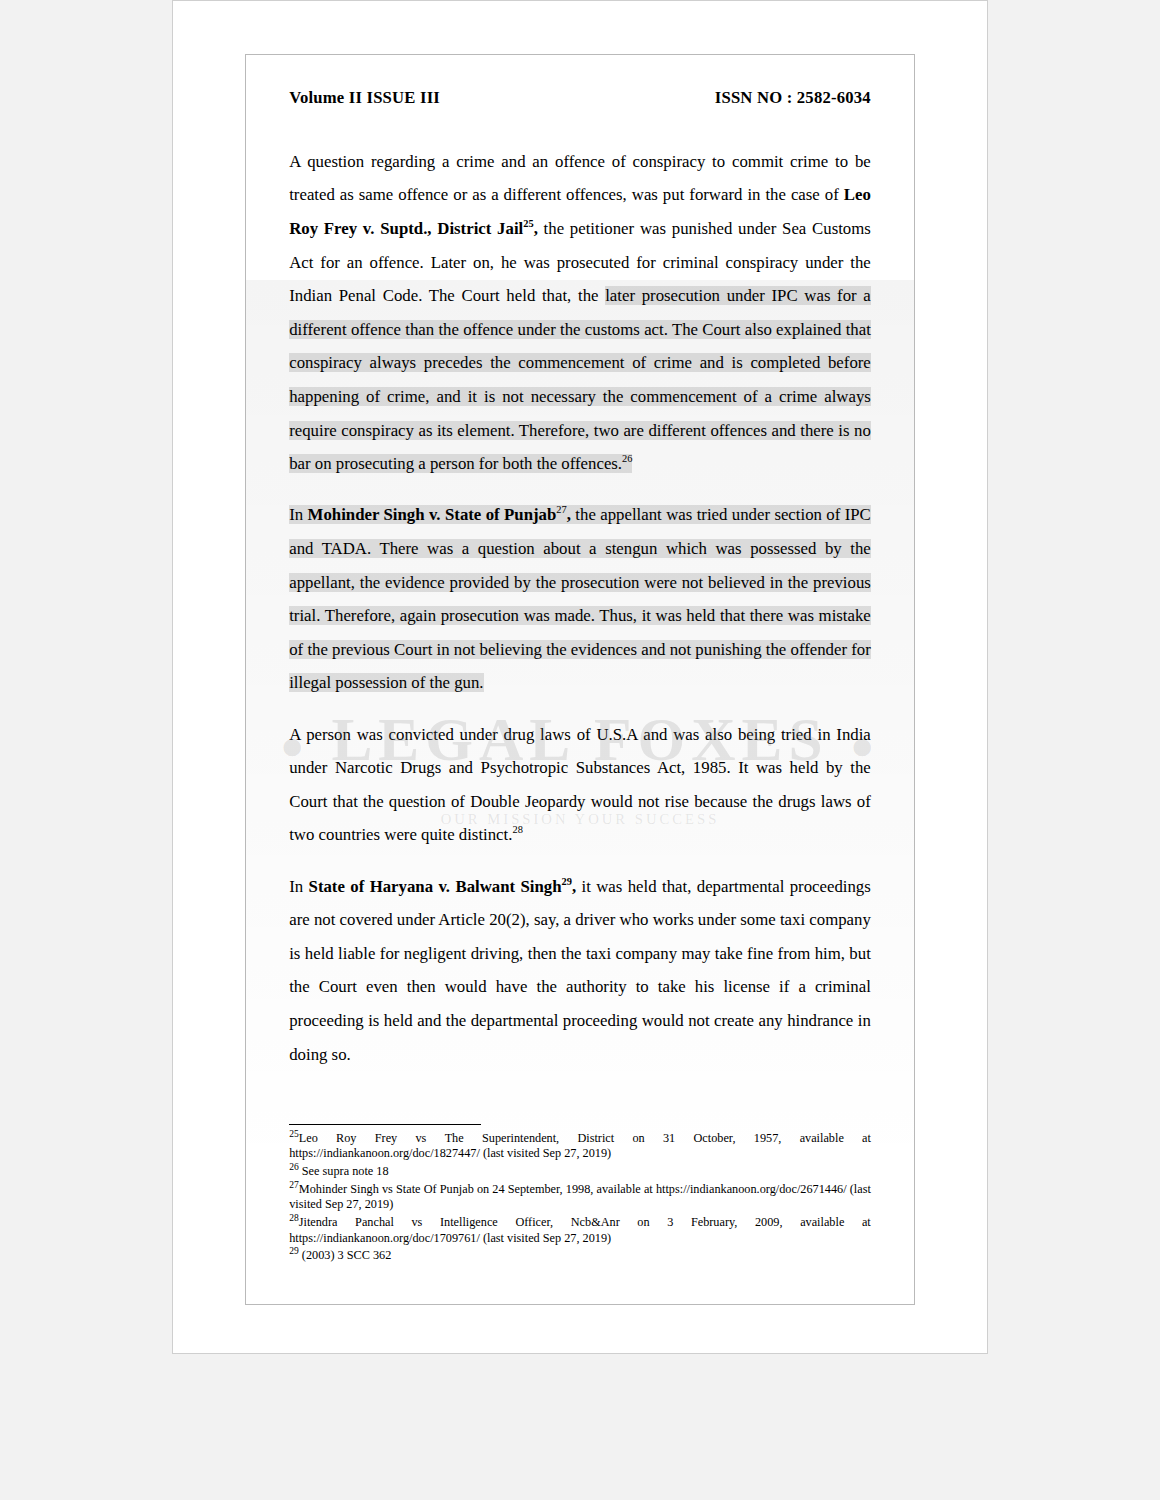● LEGAL FOXES ●
OUR MISSION YOUR SUCCESS
Volume II ISSUE III ISSN NO : 2582-6034
A question regarding a crime and an offence of conspiracy to commit crime to be treated as same offence or as a different offences, was put forward in the case of Leo Roy Frey v. Suptd., District Jail25, the petitioner was punished under Sea Customs Act for an offence. Later on, he was prosecuted for criminal conspiracy under the Indian Penal Code. The Court held that, the later prosecution under IPC was for a different offence than the offence under the customs act. The Court also explained that conspiracy always precedes the commencement of crime and is completed before happening of crime, and it is not necessary the commencement of a crime always require conspiracy as its element. Therefore, two are different offences and there is no bar on prosecuting a person for both the offences.26
In Mohinder Singh v. State of Punjab27, the appellant was tried under section of IPC and TADA. There was a question about a stengun which was possessed by the appellant, the evidence provided by the prosecution were not believed in the previous trial. Therefore, again prosecution was made. Thus, it was held that there was mistake of the previous Court in not believing the evidences and not punishing the offender for illegal possession of the gun.
A person was convicted under drug laws of U.S.A and was also being tried in India under Narcotic Drugs and Psychotropic Substances Act, 1985. It was held by the Court that the question of Double Jeopardy would not rise because the drugs laws of two countries were quite distinct.28
In State of Haryana v. Balwant Singh29, it was held that, departmental proceedings are not covered under Article 20(2), say, a driver who works under some taxi company is held liable for negligent driving, then the taxi company may take fine from him, but the Court even then would have the authority to take his license if a criminal proceeding is held and the departmental proceeding would not create any hindrance in doing so.
25 Leo Roy Frey vs The Superintendent, District on 31 October, 1957, available at https://indiankanoon.org/doc/1827447/ (last visited Sep 27, 2019)
26 See supra note 18
27 Mohinder Singh vs State Of Punjab on 24 September, 1998, available at https://indiankanoon.org/doc/2671446/ (last visited Sep 27, 2019)
28 Jitendra Panchal vs Intelligence Officer, Ncb&Anr on 3 February, 2009, available at https://indiankanoon.org/doc/1709761/ (last visited Sep 27, 2019)
29 (2003) 3 SCC 362